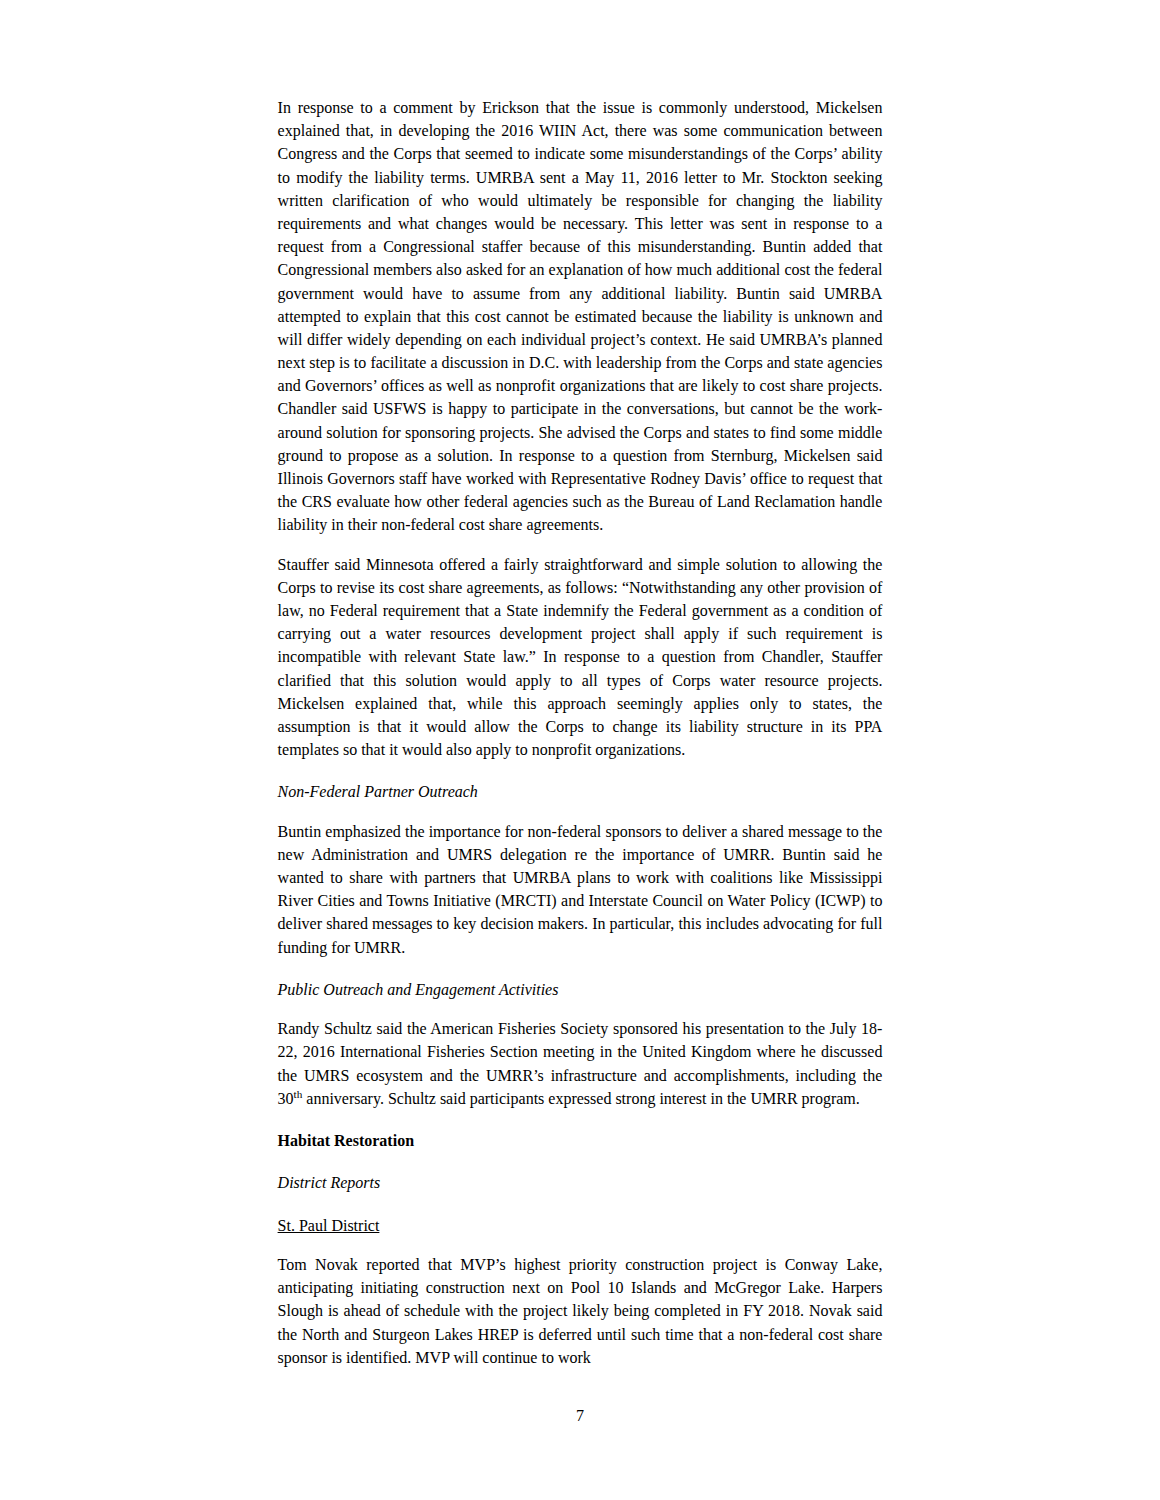In response to a comment by Erickson that the issue is commonly understood, Mickelsen explained that, in developing the 2016 WIIN Act, there was some communication between Congress and the Corps that seemed to indicate some misunderstandings of the Corps’ ability to modify the liability terms. UMRBA sent a May 11, 2016 letter to Mr. Stockton seeking written clarification of who would ultimately be responsible for changing the liability requirements and what changes would be necessary. This letter was sent in response to a request from a Congressional staffer because of this misunderstanding. Buntin added that Congressional members also asked for an explanation of how much additional cost the federal government would have to assume from any additional liability. Buntin said UMRBA attempted to explain that this cost cannot be estimated because the liability is unknown and will differ widely depending on each individual project’s context. He said UMRBA’s planned next step is to facilitate a discussion in D.C. with leadership from the Corps and state agencies and Governors’ offices as well as nonprofit organizations that are likely to cost share projects. Chandler said USFWS is happy to participate in the conversations, but cannot be the work-around solution for sponsoring projects. She advised the Corps and states to find some middle ground to propose as a solution. In response to a question from Sternburg, Mickelsen said Illinois Governors staff have worked with Representative Rodney Davis’ office to request that the CRS evaluate how other federal agencies such as the Bureau of Land Reclamation handle liability in their non-federal cost share agreements.
Stauffer said Minnesota offered a fairly straightforward and simple solution to allowing the Corps to revise its cost share agreements, as follows: “Notwithstanding any other provision of law, no Federal requirement that a State indemnify the Federal government as a condition of carrying out a water resources development project shall apply if such requirement is incompatible with relevant State law.” In response to a question from Chandler, Stauffer clarified that this solution would apply to all types of Corps water resource projects. Mickelsen explained that, while this approach seemingly applies only to states, the assumption is that it would allow the Corps to change its liability structure in its PPA templates so that it would also apply to nonprofit organizations.
Non-Federal Partner Outreach
Buntin emphasized the importance for non-federal sponsors to deliver a shared message to the new Administration and UMRS delegation re the importance of UMRR. Buntin said he wanted to share with partners that UMRBA plans to work with coalitions like Mississippi River Cities and Towns Initiative (MRCTI) and Interstate Council on Water Policy (ICWP) to deliver shared messages to key decision makers. In particular, this includes advocating for full funding for UMRR.
Public Outreach and Engagement Activities
Randy Schultz said the American Fisheries Society sponsored his presentation to the July 18-22, 2016 International Fisheries Section meeting in the United Kingdom where he discussed the UMRS ecosystem and the UMRR’s infrastructure and accomplishments, including the 30th anniversary. Schultz said participants expressed strong interest in the UMRR program.
Habitat Restoration
District Reports
St. Paul District
Tom Novak reported that MVP’s highest priority construction project is Conway Lake, anticipating initiating construction next on Pool 10 Islands and McGregor Lake. Harpers Slough is ahead of schedule with the project likely being completed in FY 2018. Novak said the North and Sturgeon Lakes HREP is deferred until such time that a non-federal cost share sponsor is identified. MVP will continue to work
7